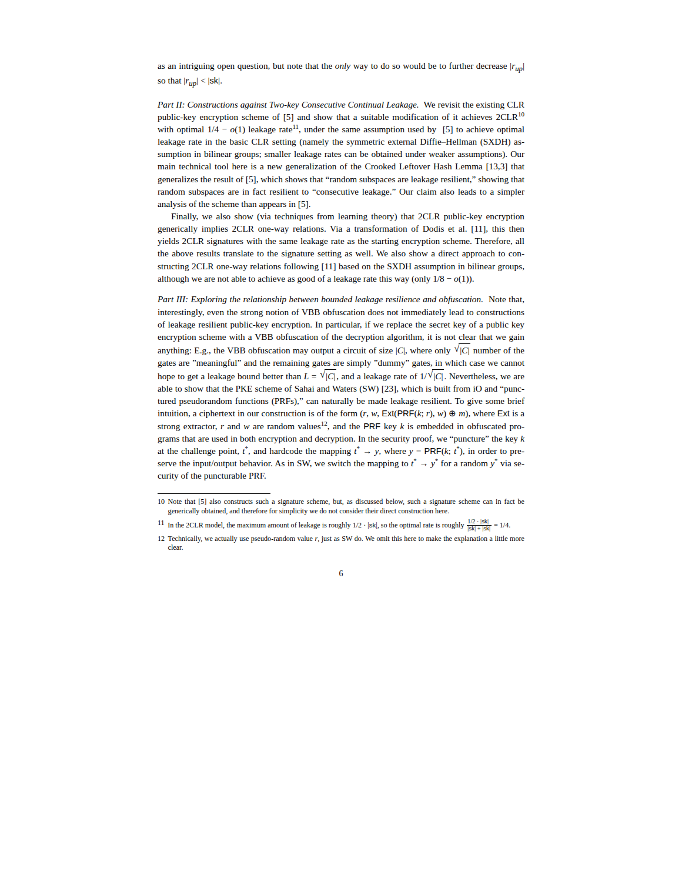as an intriguing open question, but note that the only way to do so would be to further decrease |rup| so that |rup| < |sk|.
Part II: Constructions against Two-key Consecutive Continual Leakage. We revisit the existing CLR public-key encryption scheme of [5] and show that a suitable modification of it achieves 2CLR10 with optimal 1/4 − o(1) leakage rate11, under the same assumption used by [5] to achieve optimal leakage rate in the basic CLR setting (namely the symmetric external Diffie–Hellman (SXDH) assumption in bilinear groups; smaller leakage rates can be obtained under weaker assumptions). Our main technical tool here is a new generalization of the Crooked Leftover Hash Lemma [13,3] that generalizes the result of [5], which shows that “random subspaces are leakage resilient,” showing that random subspaces are in fact resilient to “consecutive leakage.” Our claim also leads to a simpler analysis of the scheme than appears in [5].
Finally, we also show (via techniques from learning theory) that 2CLR public-key encryption generically implies 2CLR one-way relations. Via a transformation of Dodis et al. [11], this then yields 2CLR signatures with the same leakage rate as the starting encryption scheme. Therefore, all the above results translate to the signature setting as well. We also show a direct approach to constructing 2CLR one-way relations following [11] based on the SXDH assumption in bilinear groups, although we are not able to achieve as good of a leakage rate this way (only 1/8 − o(1)).
Part III: Exploring the relationship between bounded leakage resilience and obfuscation. Note that, interestingly, even the strong notion of VBB obfuscation does not immediately lead to constructions of leakage resilient public-key encryption. In particular, if we replace the secret key of a public key encryption scheme with a VBB obfuscation of the decryption algorithm, it is not clear that we gain anything: E.g., the VBB obfuscation may output a circuit of size |C|, where only |C| number of the gates are ”meaningful” and the remaining gates are simply ”dummy” gates, in which case we cannot hope to get a leakage bound better than L = |C|, and a leakage rate of 1/|C|. Nevertheless, we are able to show that the PKE scheme of Sahai and Waters (SW) [23], which is built from iO and “punctured pseudorandom functions (PRFs),” can naturally be made leakage resilient. To give some brief intuition, a ciphertext in our construction is of the form (r, w, Ext(PRF(k; r), w) ⊕ m), where Ext is a strong extractor, r and w are random values12, and the PRF key k is embedded in obfuscated programs that are used in both encryption and decryption. In the security proof, we “puncture” the key k at the challenge point, t*, and hardcode the mapping t* → y, where y = PRF(k; t*), in order to preserve the input/output behavior. As in SW, we switch the mapping to t* → y* for a random y* via security of the puncturable PRF.
10
Note that [5] also constructs such a signature scheme, but, as discussed below, such a signature scheme can in fact be generically obtained, and therefore for simplicity we do not consider their direct construction here.
11
In the 2CLR model, the maximum amount of leakage is roughly 1/2 · |sk|, so the optimal rate is roughly 1/2 · |sk||sk| + |sk| = 1/4.
12
Technically, we actually use pseudo-random value r, just as SW do. We omit this here to make the explanation a little more clear.
6